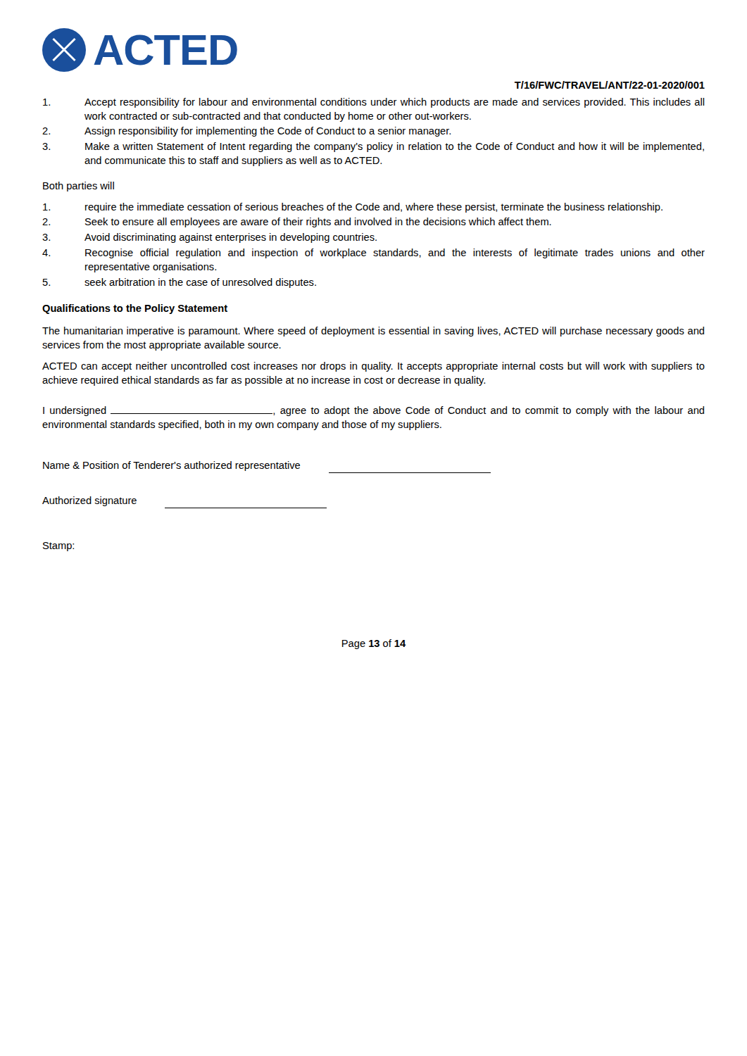ACTED
T/16/FWC/TRAVEL/ANT/22-01-2020/001
1.
Accept responsibility for labour and environmental conditions under which products are made and services provided. This includes all work contracted or sub-contracted and that conducted by home or other out-workers.
2.
Assign responsibility for implementing the Code of Conduct to a senior manager.
3.
Make a written Statement of Intent regarding the company's policy in relation to the Code of Conduct and how it will be implemented, and communicate this to staff and suppliers as well as to ACTED.
Both parties will
1.
require the immediate cessation of serious breaches of the Code and, where these persist, terminate the business relationship.
2.
Seek to ensure all employees are aware of their rights and involved in the decisions which affect them.
3.
Avoid discriminating against enterprises in developing countries.
4.
Recognise official regulation and inspection of workplace standards, and the interests of legitimate trades unions and other representative organisations.
5.
seek arbitration in the case of unresolved disputes.
Qualifications to the Policy Statement
The humanitarian imperative is paramount. Where speed of deployment is essential in saving lives, ACTED will purchase necessary goods and services from the most appropriate available source.
ACTED can accept neither uncontrolled cost increases nor drops in quality. It accepts appropriate internal costs but will work with suppliers to achieve required ethical standards as far as possible at no increase in cost or decrease in quality.
I undersigned , agree to adopt the above Code of Conduct and to commit to comply with the labour and environmental standards specified, both in my own company and those of my suppliers.
Name & Position of Tenderer's authorized representative
Authorized signature
Stamp:
Page 13 of 14